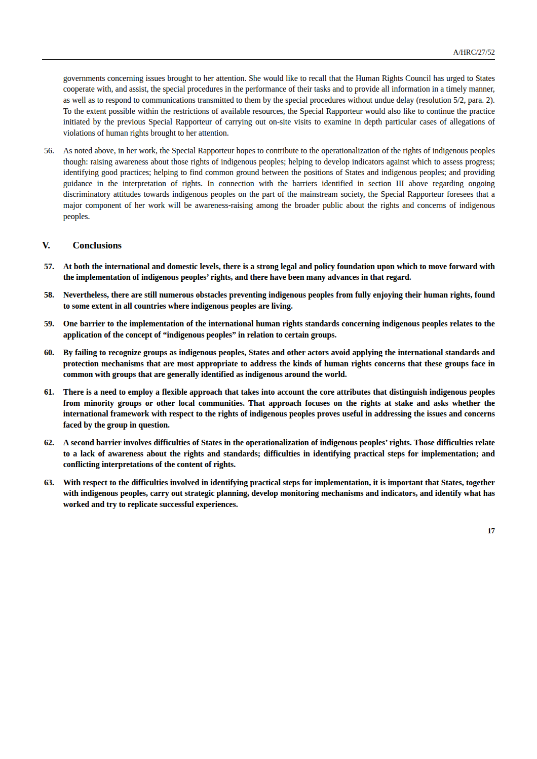A/HRC/27/52
governments concerning issues brought to her attention. She would like to recall that the Human Rights Council has urged to States cooperate with, and assist, the special procedures in the performance of their tasks and to provide all information in a timely manner, as well as to respond to communications transmitted to them by the special procedures without undue delay (resolution 5/2, para. 2). To the extent possible within the restrictions of available resources, the Special Rapporteur would also like to continue the practice initiated by the previous Special Rapporteur of carrying out on-site visits to examine in depth particular cases of allegations of violations of human rights brought to her attention.
56. As noted above, in her work, the Special Rapporteur hopes to contribute to the operationalization of the rights of indigenous peoples though: raising awareness about those rights of indigenous peoples; helping to develop indicators against which to assess progress; identifying good practices; helping to find common ground between the positions of States and indigenous peoples; and providing guidance in the interpretation of rights. In connection with the barriers identified in section III above regarding ongoing discriminatory attitudes towards indigenous peoples on the part of the mainstream society, the Special Rapporteur foresees that a major component of her work will be awareness-raising among the broader public about the rights and concerns of indigenous peoples.
V. Conclusions
57. At both the international and domestic levels, there is a strong legal and policy foundation upon which to move forward with the implementation of indigenous peoples’ rights, and there have been many advances in that regard.
58. Nevertheless, there are still numerous obstacles preventing indigenous peoples from fully enjoying their human rights, found to some extent in all countries where indigenous peoples are living.
59. One barrier to the implementation of the international human rights standards concerning indigenous peoples relates to the application of the concept of “indigenous peoples” in relation to certain groups.
60. By failing to recognize groups as indigenous peoples, States and other actors avoid applying the international standards and protection mechanisms that are most appropriate to address the kinds of human rights concerns that these groups face in common with groups that are generally identified as indigenous around the world.
61. There is a need to employ a flexible approach that takes into account the core attributes that distinguish indigenous peoples from minority groups or other local communities. That approach focuses on the rights at stake and asks whether the international framework with respect to the rights of indigenous peoples proves useful in addressing the issues and concerns faced by the group in question.
62. A second barrier involves difficulties of States in the operationalization of indigenous peoples’ rights. Those difficulties relate to a lack of awareness about the rights and standards; difficulties in identifying practical steps for implementation; and conflicting interpretations of the content of rights.
63. With respect to the difficulties involved in identifying practical steps for implementation, it is important that States, together with indigenous peoples, carry out strategic planning, develop monitoring mechanisms and indicators, and identify what has worked and try to replicate successful experiences.
17